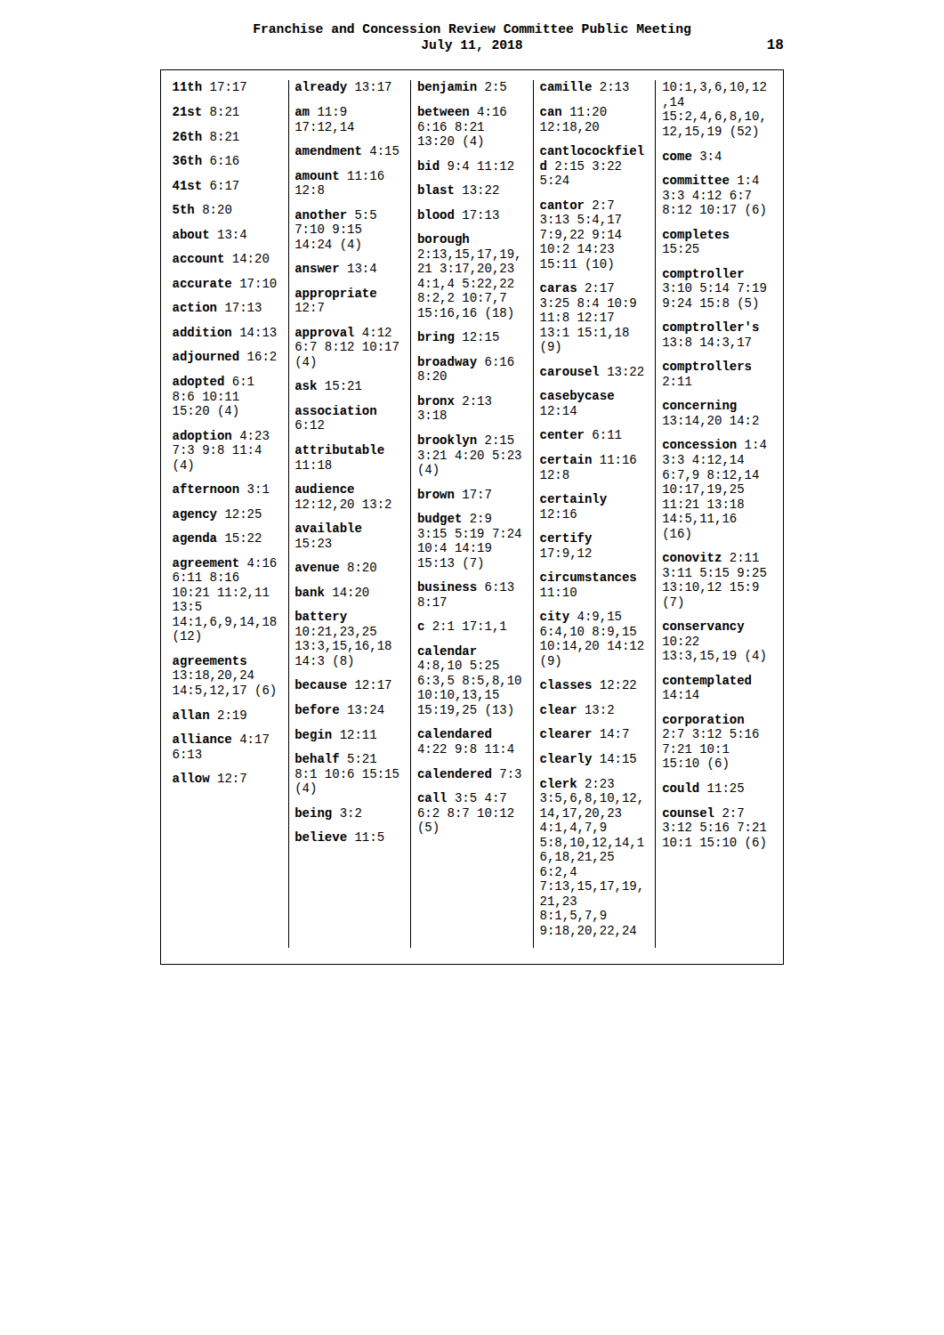Franchise and Concession Review Committee Public Meeting July 11, 2018 18
11th 17:17
21st 8:21
26th 8:21
36th 6:16
41st 6:17
5th 8:20
about 13:4
account 14:20
accurate 17:10
action 17:13
addition 14:13
adjourned 16:2
adopted 6:1 8:6 10:11 15:20 (4)
adoption 4:23 7:3 9:8 11:4 (4)
afternoon 3:1
agency 12:25
agenda 15:22
agreement 4:16 6:11 8:16 10:21 11:2,11 13:5 14:1,6,9,14,18 (12)
agreements 13:18,20,24 14:5,12,17 (6)
allan 2:19
alliance 4:17 6:13
allow 12:7
already 13:17
am 11:9 17:12,14
amendment 4:15
amount 11:16 12:8
another 5:5 7:10 9:15 14:24 (4)
answer 13:4
appropriate 12:7
approval 4:12 6:7 8:12 10:17 (4)
ask 15:21
association 6:12
attributable 11:18
audience 12:12,20 13:2
available 15:23
avenue 8:20
bank 14:20
battery 10:21,23,25 13:3,15,16,18 14:3 (8)
because 12:17
before 13:24
begin 12:11
behalf 5:21 8:1 10:6 15:15 (4)
being 3:2
believe 11:5
benjamin 2:5
between 4:16 6:16 8:21 13:20 (4)
bid 9:4 11:12
blast 13:22
blood 17:13
borough 2:13,15,17,19,21 3:17,20,23 4:1,4 5:22,22 8:2,2 10:7,7 15:16,16 (18)
bring 12:15
broadway 6:16 8:20
bronx 2:13 3:18
brooklyn 2:15 3:21 4:20 5:23 (4)
brown 17:7
budget 2:9 3:15 5:19 7:24 10:4 14:19 15:13 (7)
business 6:13 8:17
c 2:1 17:1,1
calendar 4:8,10 5:25 6:3,5 8:5,8,10 10:10,13,15 15:19,25 (13)
calendared 4:22 9:8 11:4
calendered 7:3
call 3:5 4:7 6:2 8:7 10:12 (5)
camille 2:13
can 11:20 12:18,20
cantlocockfield 2:15 3:22 5:24
cantor 2:7 3:13 5:4,17 7:9,22 9:14 10:2 14:23 15:11 (10)
caras 2:17 3:25 8:4 10:9 11:8 12:17 13:1 15:1,18 (9)
carousel 13:22
casebycase 12:14
center 6:11
certain 11:16 12:8
certainly 12:16
certify 17:9,12
circumstances 11:10
city 4:9,15 6:4,10 8:9,15 10:14,20 14:12 (9)
classes 12:22
clear 13:2
clearer 14:7
clearly 14:15
clerk 2:23 3:5,6,8,10,12,14,17,20,23 4:1,4,7,9 5:8,10,12,14,16,18,21,25 6:2,4 7:13,15,17,19,21,23 8:1,5,7,9 9:18,20,22,24
10:1,3,6,10,12,14 15:2,4,6,8,10,12,15,19 (52)
come 3:4
committee 1:4 3:3 4:12 6:7 8:12 10:17 (6)
completes 15:25
comptroller 3:10 5:14 7:19 9:24 15:8 (5)
comptroller's 13:8 14:3,17
comptrollers 2:11
concerning 13:14,20 14:2
concession 1:4 3:3 4:12,14 6:7,9 8:12,14 10:17,19,25 11:21 13:18 14:5,11,16 (16)
conovitz 2:11 3:11 5:15 9:25 13:10,12 15:9 (7)
conservancy 10:22 13:3,15,19 (4)
contemplated 14:14
corporation 2:7 3:12 5:16 7:21 10:1 15:10 (6)
could 11:25
counsel 2:7 3:12 5:16 7:21 10:1 15:10 (6)